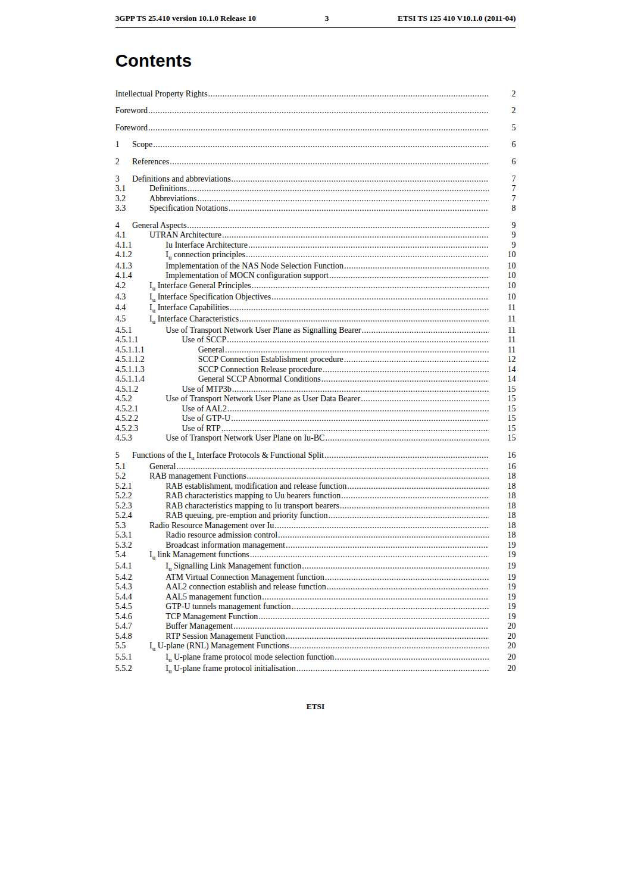3GPP TS 25.410 version 10.1.0 Release 10
3
ETSI TS 125 410 V10.1.0 (2011-04)
Contents
Intellectual Property Rights ................................................................................................................................................ 2
Foreword ............................................................................................................................................................. 2
Foreword ............................................................................................................................................................. 5
1 Scope ..................................................................................................................................................... 6
2 References ............................................................................................................................................. 6
3 Definitions and abbreviations ..................................................................................................................... 7
3.1 Definitions ......................................................................................................................................................... 7
3.2 Abbreviations ..................................................................................................................................................... 7
3.3 Specification Notations ..................................................................................................................................... 8
4 General Aspects ....................................................................................................................................... 9
4.1 UTRAN Architecture ......................................................................................................................................... 9
4.1.1 Iu Interface Architecture ................................................................................................................................. 9
4.1.2 Iu connection principles ................................................................................................................................. 10
4.1.3 Implementation of the NAS Node Selection Function ............................................................................. 10
4.1.4 Implementation of MOCN configuration support ..................................................................................... 10
4.2 Iu Interface General Principles ............................................................................................................................. 10
4.3 Iu Interface Specification Objectives ................................................................................................................. 10
4.4 Iu Interface Capabilities ......................................................................................................................................... 11
4.5 Iu Interface Characteristics ..................................................................................................................................... 11
4.5.1 Use of Transport Network User Plane as Signalling Bearer ....................................................................... 11
4.5.1.1 Use of SCCP ............................................................................................................................. 11
4.5.1.1.1 General ............................................................................................................................. 11
4.5.1.1.2 SCCP Connection Establishment procedure ................................................................................. 12
4.5.1.1.3 SCCP Connection Release procedure ............................................................................................. 14
4.5.1.1.4 General SCCP Abnormal Conditions ............................................................................................. 14
4.5.1.2 Use of MTP3b ............................................................................................................................. 15
4.5.2 Use of Transport Network User Plane as User Data Bearer ....................................................................... 15
4.5.2.1 Use of AAL2 ............................................................................................................................. 15
4.5.2.2 Use of GTP-U ............................................................................................................................. 15
4.5.2.3 Use of RTP ............................................................................................................................. 15
4.5.3 Use of Transport Network User Plane on Iu-BC ..................................................................................... 15
5 Functions of the Iu Interface Protocols & Functional Split ..................................................................... 16
5.1 General ............................................................................................................................................................. 16
5.2 RAB management Functions ............................................................................................................................. 18
5.2.1 RAB establishment, modification and release function ............................................................................. 18
5.2.2 RAB characteristics mapping to Uu bearers function ............................................................................. 18
5.2.3 RAB characteristics mapping to Iu transport bearers ............................................................................. 18
5.2.4 RAB queuing, pre-emption and priority function ..................................................................................... 18
5.3 Radio Resource Management over Iu ............................................................................................................. 18
5.3.1 Radio resource admission control ............................................................................................................. 18
5.3.2 Broadcast information management ......................................................................................................... 19
5.4 Iu link Management functions ............................................................................................................................. 19
5.4.1 Iu Signalling Link Management function ............................................................................................. 19
5.4.2 ATM Virtual Connection Management function ......................................................................................... 19
5.4.3 AAL2 connection establish and release function ..................................................................................... 19
5.4.4 AAL5 management function ............................................................................................................................. 19
5.4.5 GTP-U tunnels management function ............................................................................................................. 19
5.4.6 TCP Management Function ............................................................................................................................. 19
5.4.7 Buffer Management ............................................................................................................................. 20
5.4.8 RTP Session Management Function ......................................................................................................... 20
5.5 Iu U-plane (RNL) Management Functions ............................................................................................................. 20
5.5.1 Iu U-plane frame protocol mode selection function ..................................................................................... 20
5.5.2 Iu U-plane frame protocol initialisation ............................................................................................. 20
ETSI